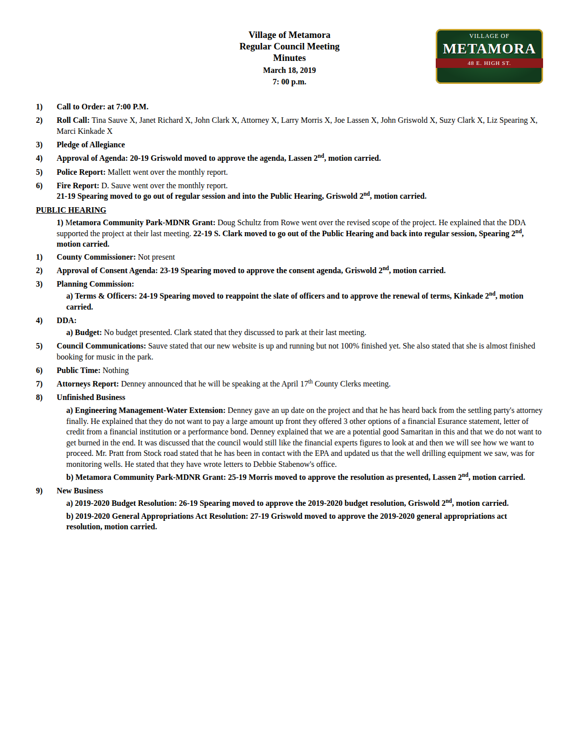Village of
METAMORA
48 E. HIGH ST.
Village of Metamora
Regular Council Meeting
Minutes
March 18, 2019
7: 00 p.m.
Call to Order: at 7:00 P.M.
Roll Call: Tina Sauve X, Janet Richard X, John Clark X, Attorney X, Larry Morris X, Joe Lassen X, John Griswold X, Suzy Clark X, Liz Spearing X, Marci Kinkade X
Pledge of Allegiance
Approval of Agenda: 20-19 Griswold moved to approve the agenda, Lassen 2nd, motion carried.
Police Report: Mallett went over the monthly report.
Fire Report: D. Sauve went over the monthly report.
21-19 Spearing moved to go out of regular session and into the Public Hearing, Griswold 2nd, motion carried.
PUBLIC HEARING
1) Metamora Community Park-MDNR Grant: Doug Schultz from Rowe went over the revised scope of the project. He explained that the DDA supported the project at their last meeting. 22-19 S. Clark moved to go out of the Public Hearing and back into regular session, Spearing 2nd, motion carried.
County Commissioner: Not present
Approval of Consent Agenda: 23-19 Spearing moved to approve the consent agenda, Griswold 2nd, motion carried.
Planning Commission:
a) Terms & Officers: 24-19 Spearing moved to reappoint the slate of officers and to approve the renewal of terms, Kinkade 2nd, motion carried.
DDA:
a) Budget: No budget presented. Clark stated that they discussed to park at their last meeting.
Council Communications: Sauve stated that our new website is up and running but not 100% finished yet. She also stated that she is almost finished booking for music in the park.
Public Time: Nothing
Attorneys Report: Denney announced that he will be speaking at the April 17th County Clerks meeting.
Unfinished Business
a) Engineering Management-Water Extension: Denney gave an up date on the project and that he has heard back from the settling party's attorney finally. He explained that they do not want to pay a large amount up front they offered 3 other options of a financial Esurance statement, letter of credit from a financial institution or a performance bond. Denney explained that we are a potential good Samaritan in this and that we do not want to get burned in the end. It was discussed that the council would still like the financial experts figures to look at and then we will see how we want to proceed. Mr. Pratt from Stock road stated that he has been in contact with the EPA and updated us that the well drilling equipment we saw, was for monitoring wells. He stated that they have wrote letters to Debbie Stabenow's office.
b) Metamora Community Park-MDNR Grant: 25-19 Morris moved to approve the resolution as presented, Lassen 2nd, motion carried.
New Business
a) 2019-2020 Budget Resolution: 26-19 Spearing moved to approve the 2019-2020 budget resolution, Griswold 2nd, motion carried.
b) 2019-2020 General Appropriations Act Resolution: 27-19 Griswold moved to approve the 2019-2020 general appropriations act resolution, motion carried.